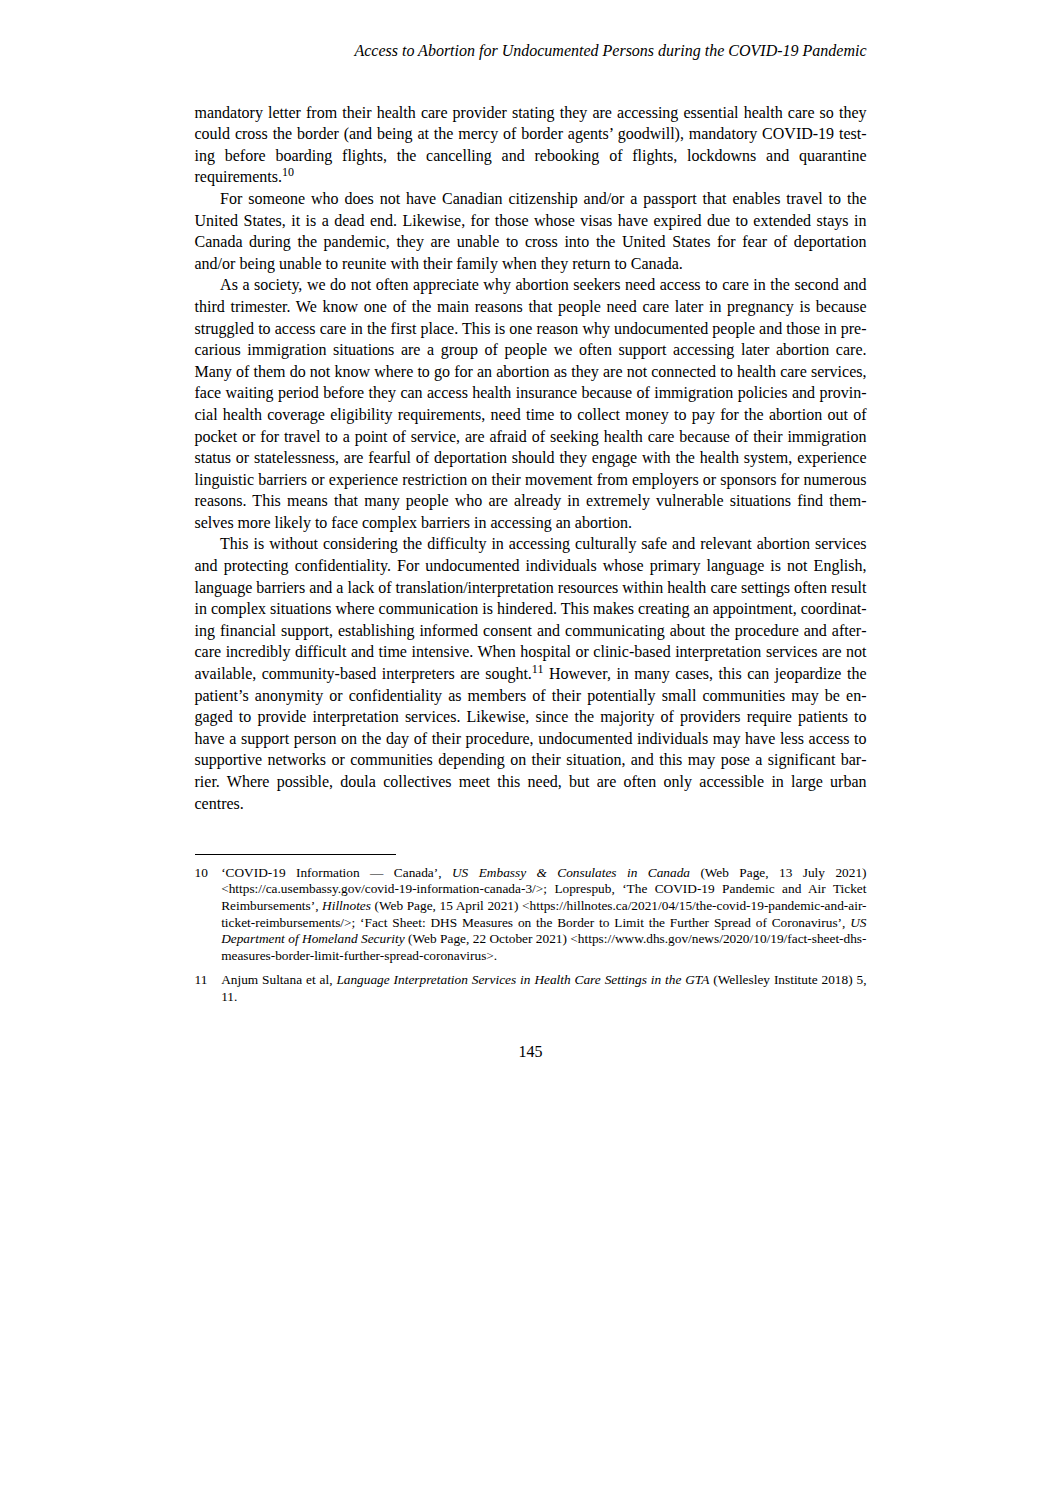Access to Abortion for Undocumented Persons during the COVID-19 Pandemic
mandatory letter from their health care provider stating they are accessing essential health care so they could cross the border (and being at the mercy of border agents’ goodwill), mandatory COVID-19 testing before boarding flights, the cancelling and rebooking of flights, lockdowns and quarantine requirements.10
For someone who does not have Canadian citizenship and/or a passport that enables travel to the United States, it is a dead end. Likewise, for those whose visas have expired due to extended stays in Canada during the pandemic, they are unable to cross into the United States for fear of deportation and/or being unable to reunite with their family when they return to Canada.
As a society, we do not often appreciate why abortion seekers need access to care in the second and third trimester. We know one of the main reasons that people need care later in pregnancy is because struggled to access care in the first place. This is one reason why undocumented people and those in precarious immigration situations are a group of people we often support accessing later abortion care. Many of them do not know where to go for an abortion as they are not connected to health care services, face waiting period before they can access health insurance because of immigration policies and provincial health coverage eligibility requirements, need time to collect money to pay for the abortion out of pocket or for travel to a point of service, are afraid of seeking health care because of their immigration status or statelessness, are fearful of deportation should they engage with the health system, experience linguistic barriers or experience restriction on their movement from employers or sponsors for numerous reasons. This means that many people who are already in extremely vulnerable situations find themselves more likely to face complex barriers in accessing an abortion.
This is without considering the difficulty in accessing culturally safe and relevant abortion services and protecting confidentiality. For undocumented individuals whose primary language is not English, language barriers and a lack of translation/interpretation resources within health care settings often result in complex situations where communication is hindered. This makes creating an appointment, coordinating financial support, establishing informed consent and communicating about the procedure and aftercare incredibly difficult and time intensive. When hospital or clinic-based interpretation services are not available, community-based interpreters are sought.11 However, in many cases, this can jeopardize the patient’s anonymity or confidentiality as members of their potentially small communities may be engaged to provide interpretation services. Likewise, since the majority of providers require patients to have a support person on the day of their procedure, undocumented individuals may have less access to supportive networks or communities depending on their situation, and this may pose a significant barrier. Where possible, doula collectives meet this need, but are often only accessible in large urban centres.
10 ‘COVID-19 Information — Canada’, US Embassy & Consulates in Canada (Web Page, 13 July 2021) <https://ca.usembassy.gov/covid-19-information-canada-3/>; Loprespub, ‘The COVID-19 Pandemic and Air Ticket Reimbursements’, Hillnotes (Web Page, 15 April 2021) <https://hillnotes.ca/2021/04/15/the-covid-19-pandemic-and-air-ticket-reimbursements/>; ‘Fact Sheet: DHS Measures on the Border to Limit the Further Spread of Coronavirus’, US Department of Homeland Security (Web Page, 22 October 2021) <https://www.dhs.gov/news/2020/10/19/fact-sheet-dhs-measures-border-limit-further-spread-coronavirus>.
11 Anjum Sultana et al, Language Interpretation Services in Health Care Settings in the GTA (Wellesley Institute 2018) 5, 11.
145